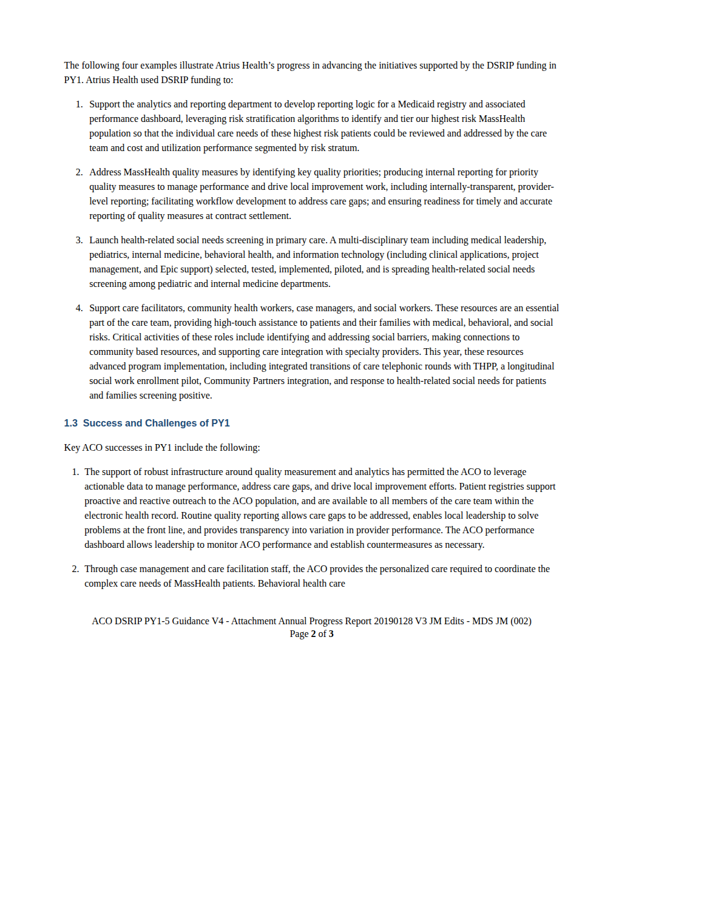The following four examples illustrate Atrius Health’s progress in advancing the initiatives supported by the DSRIP funding in PY1. Atrius Health used DSRIP funding to:
Support the analytics and reporting department to develop reporting logic for a Medicaid registry and associated performance dashboard, leveraging risk stratification algorithms to identify and tier our highest risk MassHealth population so that the individual care needs of these highest risk patients could be reviewed and addressed by the care team and cost and utilization performance segmented by risk stratum.
Address MassHealth quality measures by identifying key quality priorities; producing internal reporting for priority quality measures to manage performance and drive local improvement work, including internally-transparent, provider-level reporting; facilitating workflow development to address care gaps; and ensuring readiness for timely and accurate reporting of quality measures at contract settlement.
Launch health-related social needs screening in primary care. A multi-disciplinary team including medical leadership, pediatrics, internal medicine, behavioral health, and information technology (including clinical applications, project management, and Epic support) selected, tested, implemented, piloted, and is spreading health-related social needs screening among pediatric and internal medicine departments.
Support care facilitators, community health workers, case managers, and social workers. These resources are an essential part of the care team, providing high-touch assistance to patients and their families with medical, behavioral, and social risks. Critical activities of these roles include identifying and addressing social barriers, making connections to community based resources, and supporting care integration with specialty providers. This year, these resources advanced program implementation, including integrated transitions of care telephonic rounds with THPP, a longitudinal social work enrollment pilot, Community Partners integration, and response to health-related social needs for patients and families screening positive.
1.3 Success and Challenges of PY1
Key ACO successes in PY1 include the following:
The support of robust infrastructure around quality measurement and analytics has permitted the ACO to leverage actionable data to manage performance, address care gaps, and drive local improvement efforts. Patient registries support proactive and reactive outreach to the ACO population, and are available to all members of the care team within the electronic health record. Routine quality reporting allows care gaps to be addressed, enables local leadership to solve problems at the front line, and provides transparency into variation in provider performance. The ACO performance dashboard allows leadership to monitor ACO performance and establish countermeasures as necessary.
Through case management and care facilitation staff, the ACO provides the personalized care required to coordinate the complex care needs of MassHealth patients. Behavioral health care
ACO DSRIP PY1-5 Guidance V4 - Attachment Annual Progress Report 20190128 V3 JM Edits - MDS JM (002)
Page 2 of 3